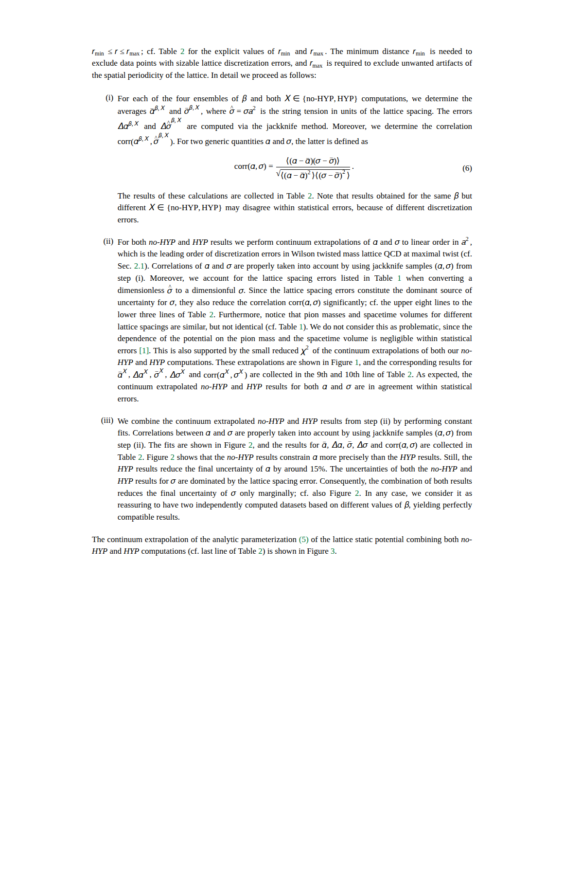rmin≤r≤rmax; cf. Table 2 for the explicit values of rmin and rmax. The minimum distance rmin is needed to exclude data points with sizable lattice discretization errors, and rmax is required to exclude unwanted artifacts of the spatial periodicity of the lattice. In detail we proceed as follows:
(i)
For each of the four ensembles of β and both X∈{no-HYP,HYP} computations, we determine the averages α¯β,X and σ¯β,X, where σ^=σa2 is the string tension in units of the lattice spacing. The errors Δαβ,X and Δσ^β,X are computed via the jackknife method. Moreover, we determine the correlation corr(αβ,X,σ^β,X). For two generic quantities α and σ, the latter is defined as
corr(α,σ) = ⟨(α−α¯)(σ−σ¯)⟩ ⟨(α−α¯)2⟩ ⟨(σ−σ¯)2⟩ .
(6)
The results of these calculations are collected in Table 2. Note that results obtained for the same β but different X∈{no-HYP,HYP} may disagree within statistical errors, because of different discretization errors.
(ii)
For both no-HYP and HYP results we perform continuum extrapolations of α and σ to linear order in a2, which is the leading order of discretization errors in Wilson twisted mass lattice QCD at maximal twist (cf. Sec. 2.1). Correlations of α and σ are properly taken into account by using jackknife samples (α,σ) from step (i). Moreover, we account for the lattice spacing errors listed in Table 1 when converting a dimensionless σ^ to a dimensionful σ. Since the lattice spacing errors constitute the dominant source of uncertainty for σ, they also reduce the correlation corr(α,σ) significantly; cf. the upper eight lines to the lower three lines of Table 2. Furthermore, notice that pion masses and spacetime volumes for different lattice spacings are similar, but not identical (cf. Table 1). We do not consider this as problematic, since the dependence of the potential on the pion mass and the spacetime volume is negligible within statistical errors [1]. This is also supported by the small reduced χ2 of the continuum extrapolations of both our no-HYP and HYP computations. These extrapolations are shown in Figure 1, and the corresponding results for α¯X, ΔαX, σ¯X, ΔσX and corr(αX,σX) are collected in the 9th and 10th line of Table 2. As expected, the continuum extrapolated no-HYP and HYP results for both α and σ are in agreement within statistical errors.
(iii)
We combine the continuum extrapolated no-HYP and HYP results from step (ii) by performing constant fits. Correlations between α and σ are properly taken into account by using jackknife samples (α,σ) from step (ii). The fits are shown in Figure 2, and the results for α¯, Δα, σ¯, Δσ and corr(α,σ) are collected in Table 2. Figure 2 shows that the no-HYP results constrain α more precisely than the HYP results. Still, the HYP results reduce the final uncertainty of α by around 15%. The uncertainties of both the no-HYP and HYP results for σ are dominated by the lattice spacing error. Consequently, the combination of both results reduces the final uncertainty of σ only marginally; cf. also Figure 2. In any case, we consider it as reassuring to have two independently computed datasets based on different values of β, yielding perfectly compatible results.
The continuum extrapolation of the analytic parameterization (5) of the lattice static potential combining both no-HYP and HYP computations (cf. last line of Table 2) is shown in Figure 3.
7